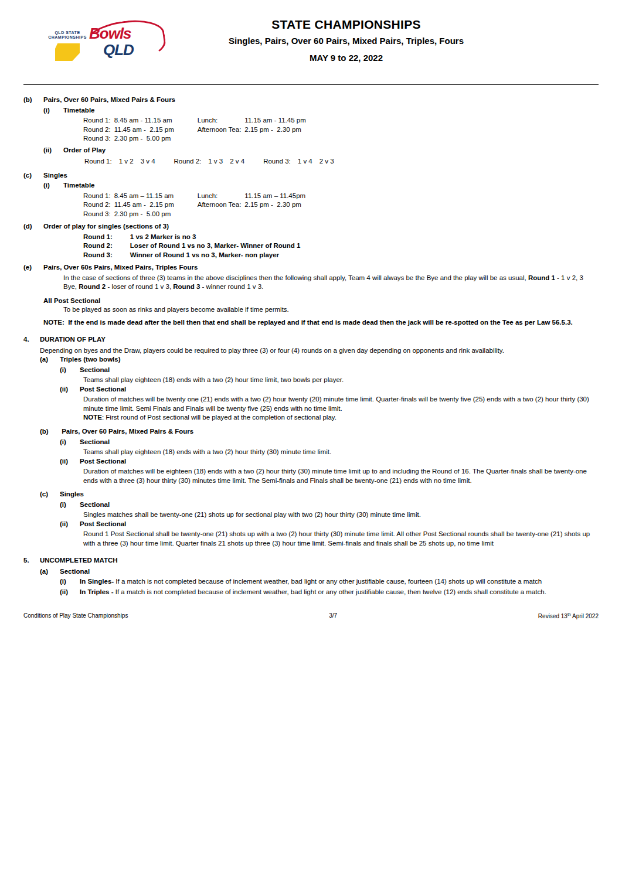QLD STATE
CHAMPIONSHIPS
Bowls
QLD
STATE CHAMPIONSHIPS
Singles, Pairs, Over 60 Pairs, Mixed Pairs, Triples, Fours
MAY 9 to 22, 2022
(b)
Pairs, Over 60 Pairs, Mixed Pairs & Fours
(i)
Timetable
| Round 1: | 8.45 am - 11.15 am | Lunch: | 11.15 am - 11.45 pm |
| Round 2: | 11.45 am - 2.15 pm | Afternoon Tea: | 2.15 pm - 2.30 pm |
| Round 3: | 2.30 pm - 5.00 pm | | |
(ii)
Order of Play
| Round 1: | 1 v 2 | 3 v 4 | Round 2: | 1 v 3 | 2 v 4 | Round 3: | 1 v 4 | 2 v 3 |
(c)
Singles
(i)
Timetable
| Round 1: | 8.45 am – 11.15 am | Lunch: | 11.15 am – 11.45pm |
| Round 2: | 11.45 am - 2.15 pm | Afternoon Tea: | 2.15 pm - 2.30 pm |
| Round 3: | 2.30 pm - 5.00 pm | | |
(d)
Order of play for singles (sections of 3)
| Round 1: | 1 vs 2 Marker is no 3 |
| Round 2: | Loser of Round 1 vs no 3, Marker- Winner of Round 1 |
| Round 3: | Winner of Round 1 vs no 3, Marker- non player |
(e)
Pairs, Over 60s Pairs, Mixed Pairs, Triples Fours
In the case of sections of three (3) teams in the above disciplines then the following shall apply, Team 4 will always be the Bye and the play will be as usual, Round 1 - 1 v 2, 3 Bye, Round 2 - loser of round 1 v 3, Round 3 - winner round 1 v 3.
All Post Sectional
To be played as soon as rinks and players become available if time permits.
NOTE: If the end is made dead after the bell then that end shall be replayed and if that end is made dead then the jack will be re-spotted on the Tee as per Law 56.5.3.
4.
DURATION OF PLAY
Depending on byes and the Draw, players could be required to play three (3) or four (4) rounds on a given day depending on opponents and rink availability.
(a)
Triples (two bowls)
(i)
Sectional
Teams shall play eighteen (18) ends with a two (2) hour time limit, two bowls per player.
(ii)
Post Sectional
Duration of matches will be twenty one (21) ends with a two (2) hour twenty (20) minute time limit. Quarter-finals will be twenty five (25) ends with a two (2) hour thirty (30) minute time limit. Semi Finals and Finals will be twenty five (25) ends with no time limit.
NOTE: First round of Post sectional will be played at the completion of sectional play.
(b)
Pairs, Over 60 Pairs, Mixed Pairs & Fours
(i)
Sectional
Teams shall play eighteen (18) ends with a two (2) hour thirty (30) minute time limit.
(ii)
Post Sectional
Duration of matches will be eighteen (18) ends with a two (2) hour thirty (30) minute time limit up to and including the Round of 16. The Quarter-finals shall be twenty-one ends with a three (3) hour thirty (30) minutes time limit. The Semi-finals and Finals shall be twenty-one (21) ends with no time limit.
(c)
Singles
(i)
Sectional
Singles matches shall be twenty-one (21) shots up for sectional play with two (2) hour thirty (30) minute time limit.
(ii)
Post Sectional
Round 1 Post Sectional shall be twenty-one (21) shots up with a two (2) hour thirty (30) minute time limit. All other Post Sectional rounds shall be twenty-one (21) shots up with a three (3) hour time limit. Quarter finals 21 shots up three (3) hour time limit. Semi-finals and finals shall be 25 shots up, no time limit
5.
UNCOMPLETED MATCH
(a)
Sectional
(i)
In Singles- If a match is not completed because of inclement weather, bad light or any other justifiable cause, fourteen (14) shots up will constitute a match
(ii)
In Triples - If a match is not completed because of inclement weather, bad light or any other justifiable cause, then twelve (12) ends shall constitute a match.
Conditions of Play State Championships
3/7
Revised 13th April 2022